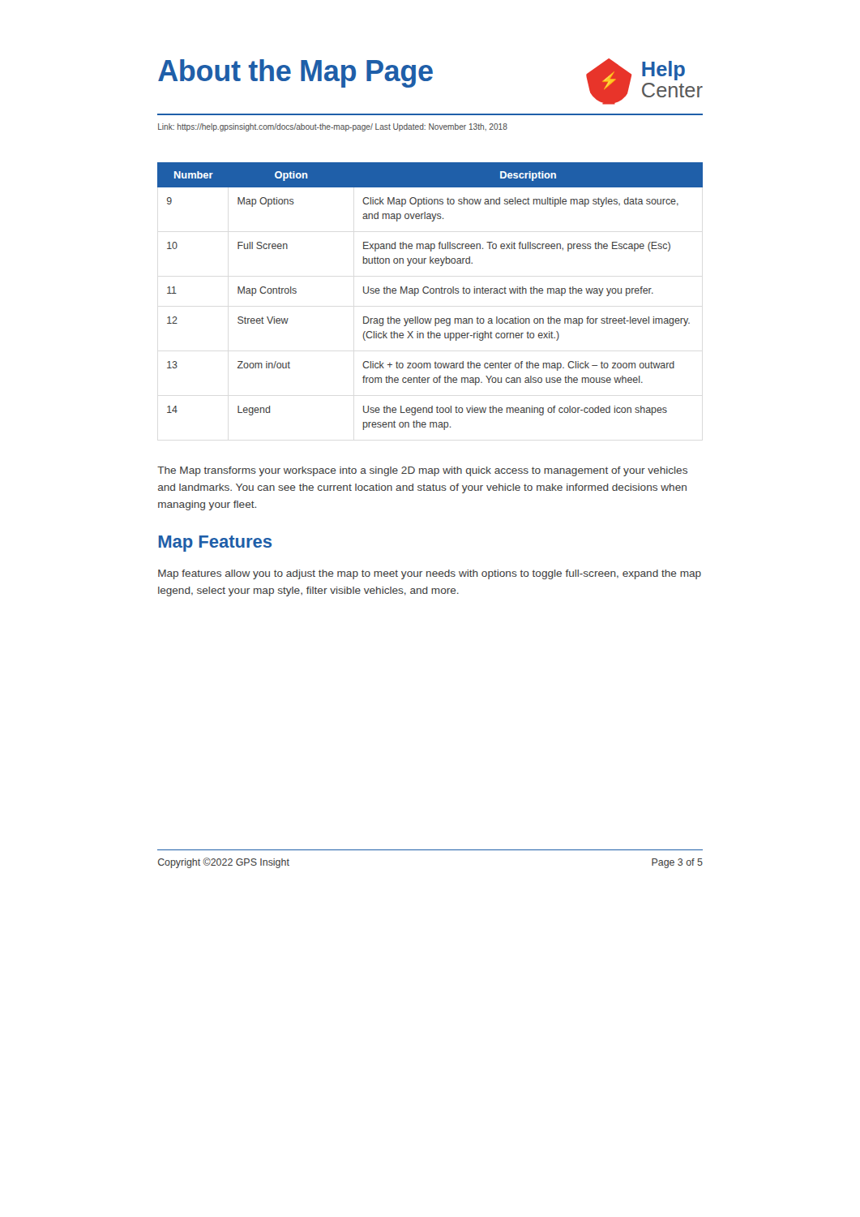About the Map Page
⚡
Help Center
Link: https://help.gpsinsight.com/docs/about-the-map-page/ Last Updated: November 13th, 2018
| Number | Option | Description |
| --- | --- | --- |
| 9 | Map Options | Click Map Options to show and select multiple map styles, data source, and map overlays. |
| 10 | Full Screen | Expand the map fullscreen. To exit fullscreen, press the Escape (Esc) button on your keyboard. |
| 11 | Map Controls | Use the Map Controls to interact with the map the way you prefer. |
| 12 | Street View | Drag the yellow peg man to a location on the map for street-level imagery. (Click the X in the upper-right corner to exit.) |
| 13 | Zoom in/out | Click + to zoom toward the center of the map. Click – to zoom outward from the center of the map. You can also use the mouse wheel. |
| 14 | Legend | Use the Legend tool to view the meaning of color-coded icon shapes present on the map. |
The Map transforms your workspace into a single 2D map with quick access to management of your vehicles and landmarks. You can see the current location and status of your vehicle to make informed decisions when managing your fleet.
Map Features
Map features allow you to adjust the map to meet your needs with options to toggle full-screen, expand the map legend, select your map style, filter visible vehicles, and more.
Copyright ©2022 GPS Insight Page 3 of 5